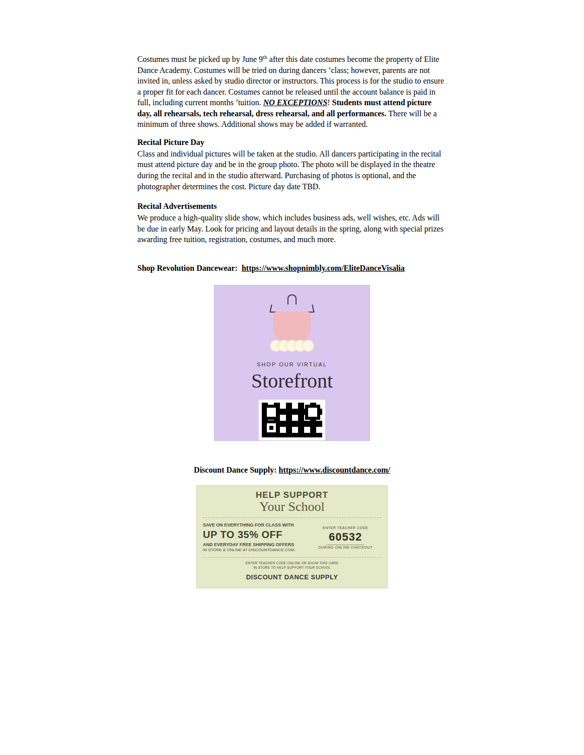Costumes must be picked up by June 9th after this date costumes become the property of Elite Dance Academy. Costumes will be tried on during dancers ’class; however, parents are not invited in, unless asked by studio director or instructors. This process is for the studio to ensure a proper fit for each dancer. Costumes cannot be released until the account balance is paid in full, including current months ’tuition. NO EXCEPTIONS! Students must attend picture day, all rehearsals, tech rehearsal, dress rehearsal, and all performances. There will be a minimum of three shows. Additional shows may be added if warranted.
Recital Picture Day
Class and individual pictures will be taken at the studio. All dancers participating in the recital must attend picture day and be in the group photo. The photo will be displayed in the theatre during the recital and in the studio afterward. Purchasing of photos is optional, and the photographer determines the cost. Picture day date TBD.
Recital Advertisements
We produce a high-quality slide show, which includes business ads, well wishes, etc. Ads will be due in early May. Look for pricing and layout details in the spring, along with special prizes awarding free tuition, registration, costumes, and much more.
Shop Revolution Dancewear: https://www.shopnimbly.com/EliteDanceVisalia
Shop Our Virtual
Storefront
Discount Dance Supply: https://www.discountdance.com/
HELP SUPPORT Your School
SAVE ON EVERYTHING FOR CLASS WITH
UP TO 35% OFF
AND EVERYDAY FREE SHIPPING OFFERS
IN STORE & ONLINE AT DISCOUNTDANCE.COM.
Enter Teacher Code
60532
During Online Checkout
Enter teacher code online or show this card
in-store to help support your school
DISCOUNT DANCE SUPPLY